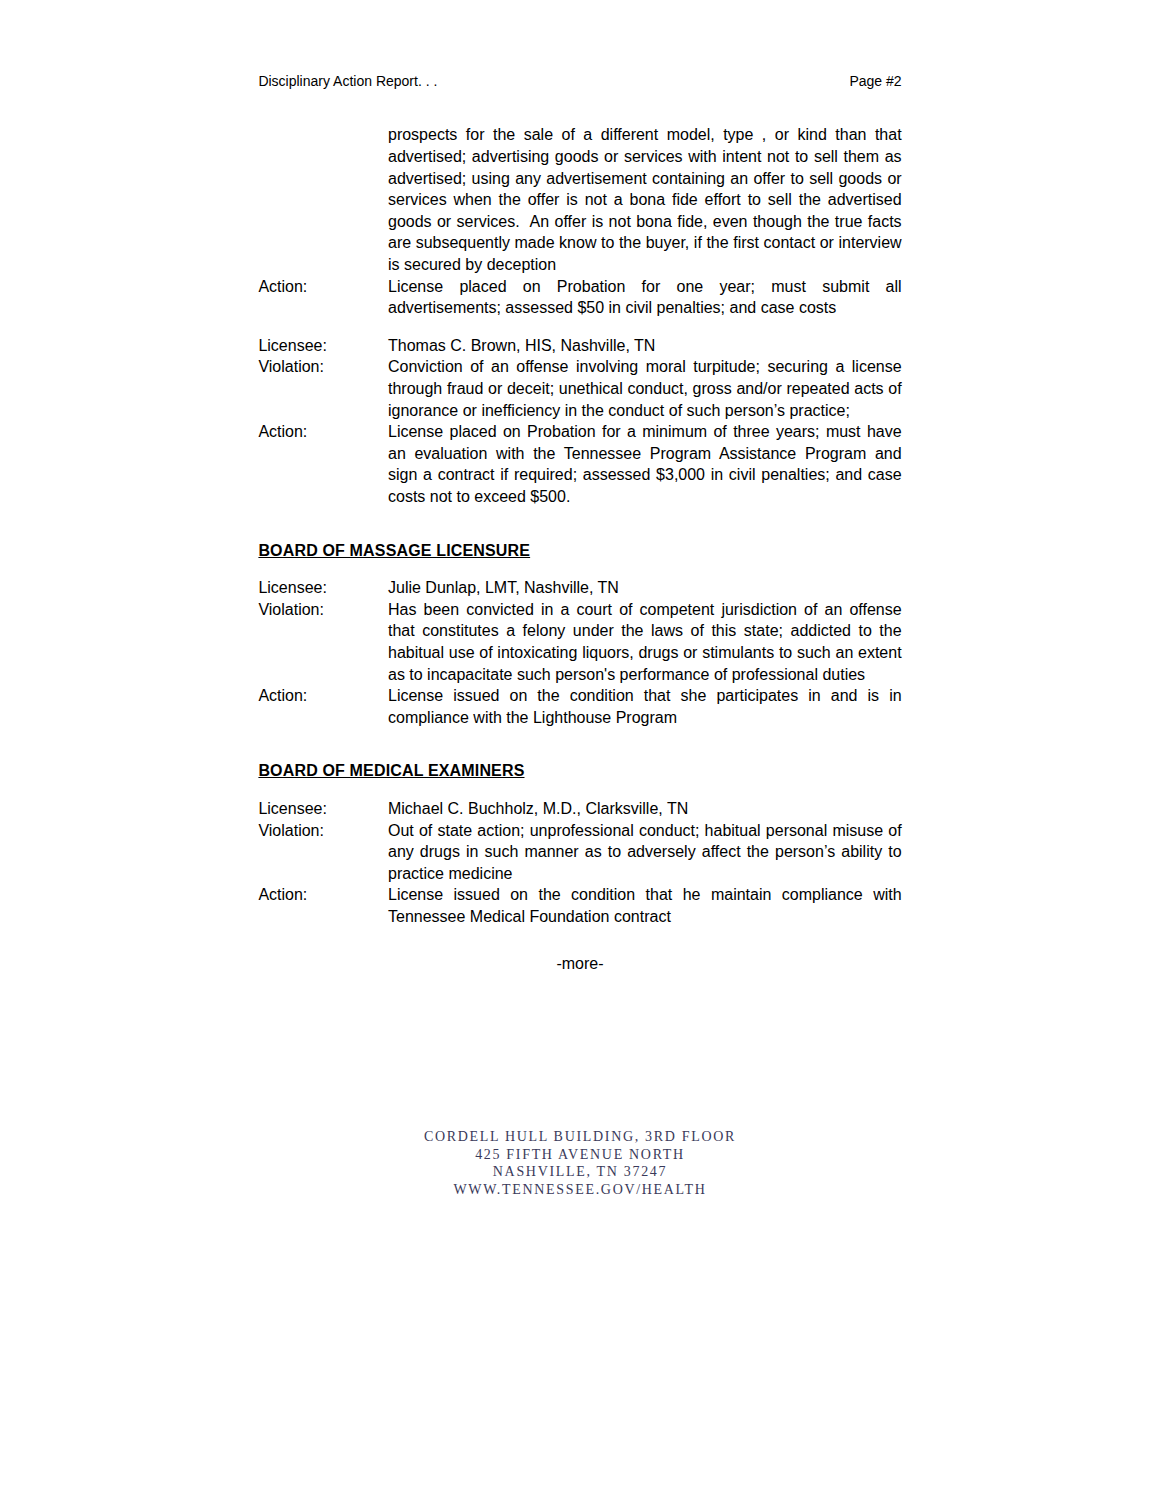Disciplinary Action Report. . .
Page #2
prospects for the sale of a different model, type , or kind than that advertised; advertising goods or services with intent not to sell them as advertised; using any advertisement containing an offer to sell goods or services when the offer is not a bona fide effort to sell the advertised goods or services. An offer is not bona fide, even though the true facts are subsequently made know to the buyer, if the first contact or interview is secured by deception
Action:
License placed on Probation for one year; must submit all advertisements; assessed $50 in civil penalties; and case costs
Licensee:
Thomas C. Brown, HIS, Nashville, TN
Violation:
Conviction of an offense involving moral turpitude; securing a license through fraud or deceit; unethical conduct, gross and/or repeated acts of ignorance or inefficiency in the conduct of such person’s practice;
Action:
License placed on Probation for a minimum of three years; must have an evaluation with the Tennessee Program Assistance Program and sign a contract if required; assessed $3,000 in civil penalties; and case costs not to exceed $500.
BOARD OF MASSAGE LICENSURE
Licensee:
Julie Dunlap, LMT, Nashville, TN
Violation:
Has been convicted in a court of competent jurisdiction of an offense that constitutes a felony under the laws of this state; addicted to the habitual use of intoxicating liquors, drugs or stimulants to such an extent as to incapacitate such person's performance of professional duties
Action:
License issued on the condition that she participates in and is in compliance with the Lighthouse Program
BOARD OF MEDICAL EXAMINERS
Licensee:
Michael C. Buchholz, M.D., Clarksville, TN
Violation:
Out of state action; unprofessional conduct; habitual personal misuse of any drugs in such manner as to adversely affect the person’s ability to practice medicine
Action:
License issued on the condition that he maintain compliance with Tennessee Medical Foundation contract
-more-
CORDELL HULL BUILDING, 3RD FLOOR
425 FIFTH AVENUE NORTH
NASHVILLE, TN 37247
WWW.TENNESSEE.GOV/HEALTH